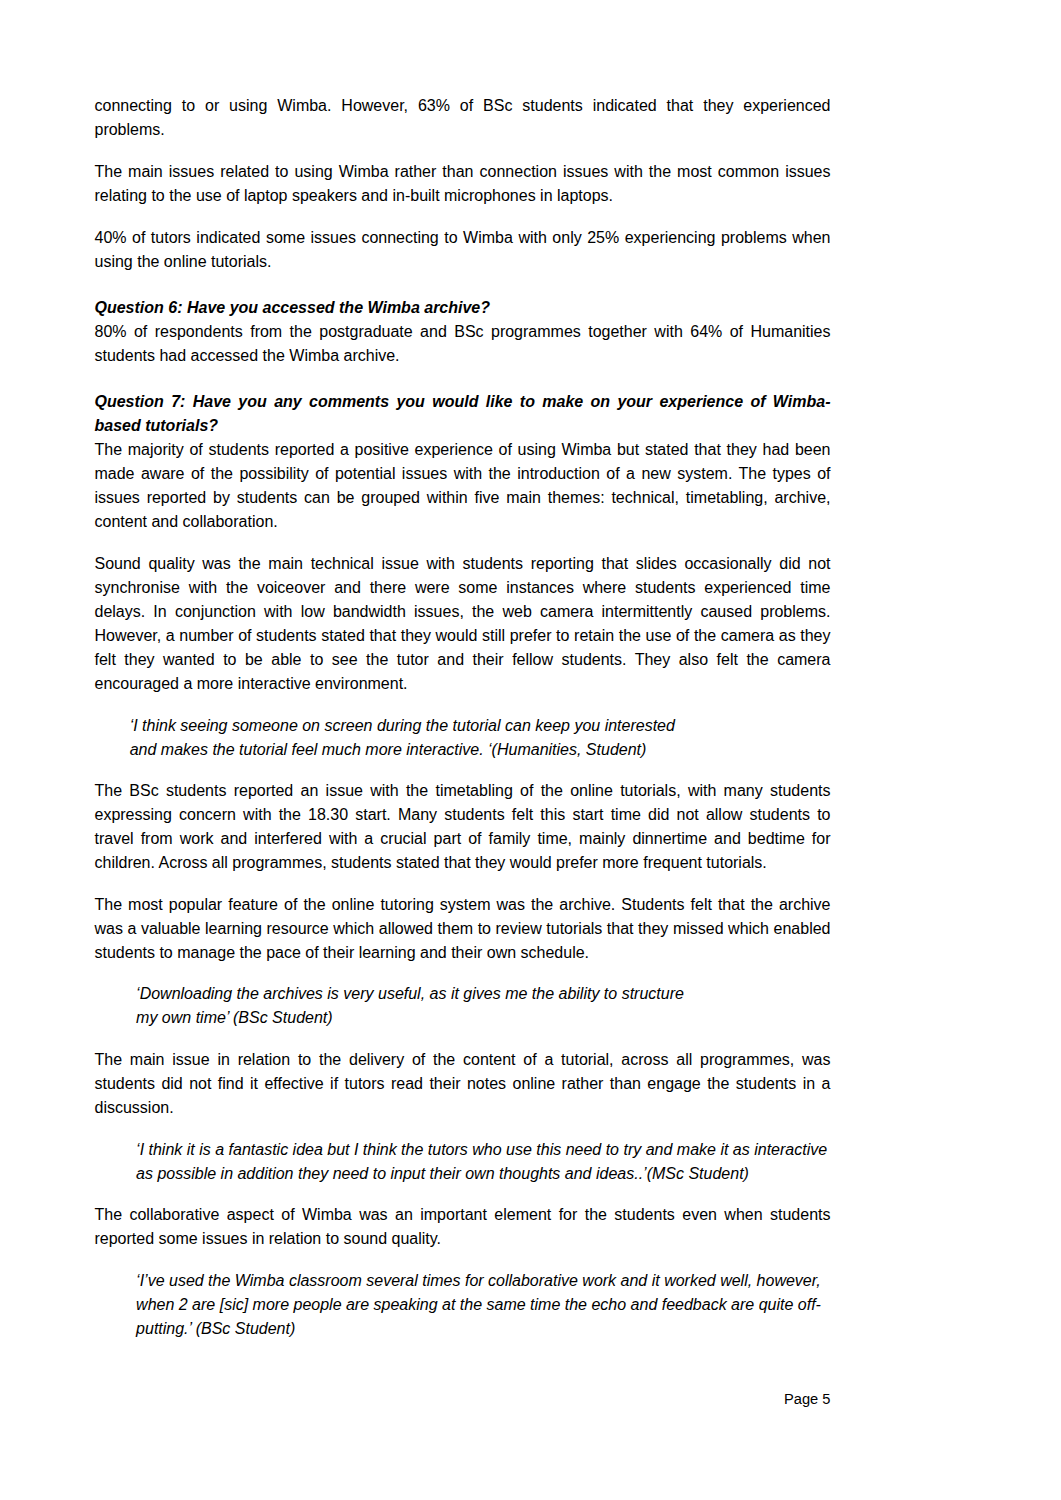connecting to or using Wimba. However, 63% of BSc students indicated that they experienced problems.
The main issues related to using Wimba rather than connection issues with the most common issues relating to the use of laptop speakers and in-built microphones in laptops.
40% of tutors indicated some issues connecting to Wimba with only 25% experiencing problems when using the online tutorials.
Question 6: Have you accessed the Wimba archive?
80% of respondents from the postgraduate and BSc programmes together with 64% of Humanities students had accessed the Wimba archive.
Question 7: Have you any comments you would like to make on your experience of Wimba-based tutorials?
The majority of students reported a positive experience of using Wimba but stated that they had been made aware of the possibility of potential issues with the introduction of a new system. The types of issues reported by students can be grouped within five main themes: technical, timetabling, archive, content and collaboration.
Sound quality was the main technical issue with students reporting that slides occasionally did not synchronise with the voiceover and there were some instances where students experienced time delays. In conjunction with low bandwidth issues, the web camera intermittently caused problems. However, a number of students stated that they would still prefer to retain the use of the camera as they felt they wanted to be able to see the tutor and their fellow students. They also felt the camera encouraged a more interactive environment.
‘I think seeing someone on screen during the tutorial can keep you interested
and makes the tutorial feel much more interactive. ‘(Humanities, Student)
The BSc students reported an issue with the timetabling of the online tutorials, with many students expressing concern with the 18.30 start. Many students felt this start time did not allow students to travel from work and interfered with a crucial part of family time, mainly dinnertime and bedtime for children. Across all programmes, students stated that they would prefer more frequent tutorials.
The most popular feature of the online tutoring system was the archive. Students felt that the archive was a valuable learning resource which allowed them to review tutorials that they missed which enabled students to manage the pace of their learning and their own schedule.
‘Downloading the archives is very useful, as it gives me the ability to structure
my own time’ (BSc Student)
The main issue in relation to the delivery of the content of a tutorial, across all programmes, was students did not find it effective if tutors read their notes online rather than engage the students in a discussion.
‘I think it is a fantastic idea but I think the tutors who use this need to try and make it as interactive as possible in addition they need to input their own thoughts and ideas..’(MSc Student)
The collaborative aspect of Wimba was an important element for the students even when students reported some issues in relation to sound quality.
‘I’ve used the Wimba classroom several times for collaborative work and it worked well, however, when 2 are [sic] more people are speaking at the same time the echo and feedback are quite off-putting.’ (BSc Student)
Page 5